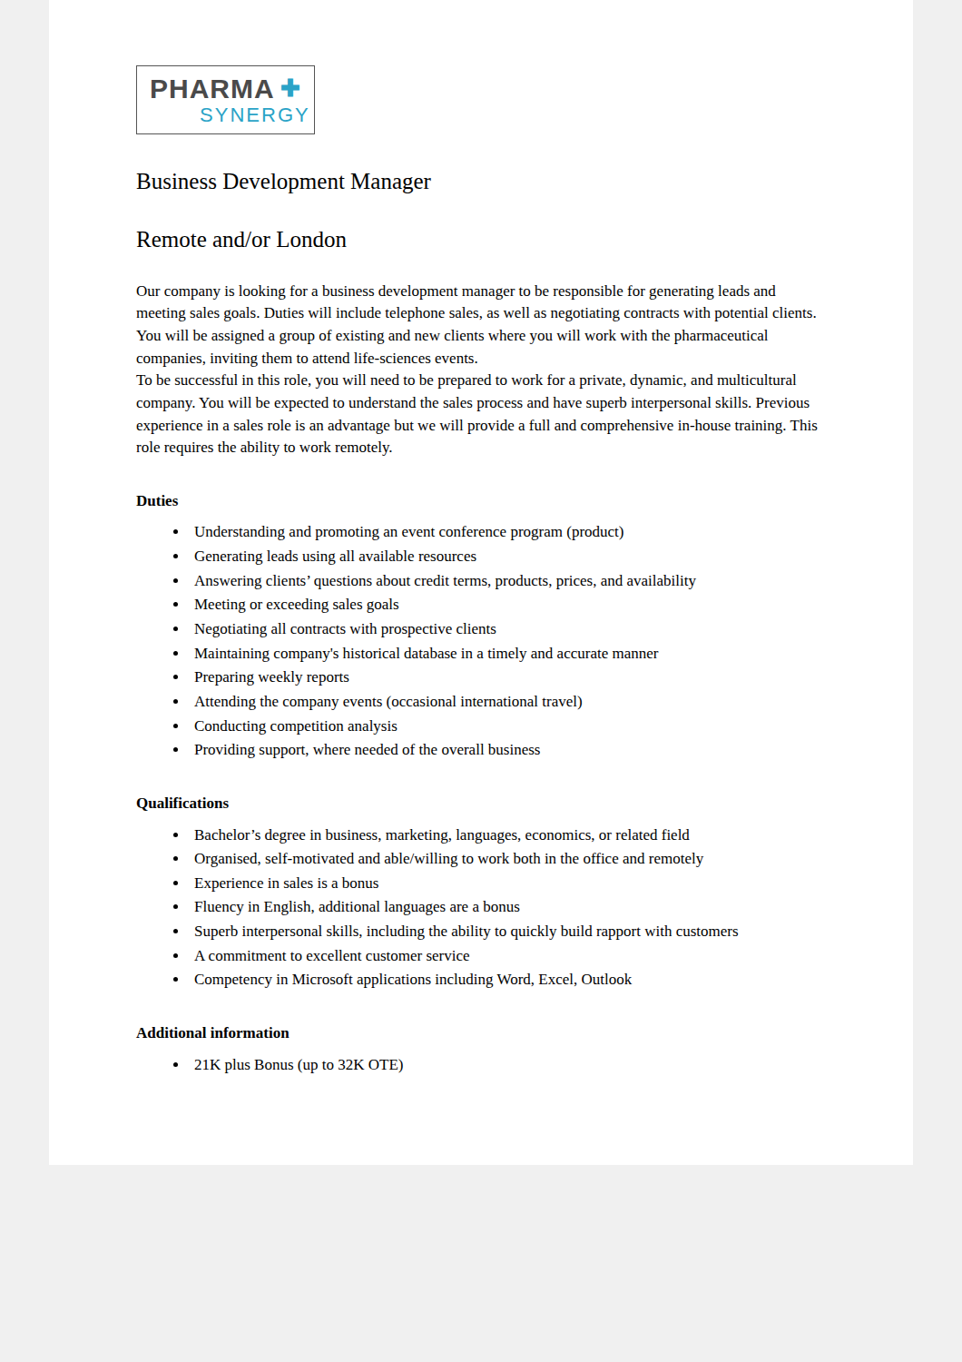PHARMA✚
SYNERGY
Business Development Manager
Remote and/or London
Our company is looking for a business development manager to be responsible for generating leads and meeting sales goals. Duties will include telephone sales, as well as negotiating contracts with potential clients. You will be assigned a group of existing and new clients where you will work with the pharmaceutical companies, inviting them to attend life-sciences events.
To be successful in this role, you will need to be prepared to work for a private, dynamic, and multicultural company. You will be expected to understand the sales process and have superb interpersonal skills. Previous experience in a sales role is an advantage but we will provide a full and comprehensive in-house training. This role requires the ability to work remotely.
Duties
Understanding and promoting an event conference program (product)
Generating leads using all available resources
Answering clients’ questions about credit terms, products, prices, and availability
Meeting or exceeding sales goals
Negotiating all contracts with prospective clients
Maintaining company's historical database in a timely and accurate manner
Preparing weekly reports
Attending the company events (occasional international travel)
Conducting competition analysis
Providing support, where needed of the overall business
Qualifications
Bachelor’s degree in business, marketing, languages, economics, or related field
Organised, self-motivated and able/willing to work both in the office and remotely
Experience in sales is a bonus
Fluency in English, additional languages are a bonus
Superb interpersonal skills, including the ability to quickly build rapport with customers
A commitment to excellent customer service
Competency in Microsoft applications including Word, Excel, Outlook
Additional information
21K plus Bonus (up to 32K OTE)